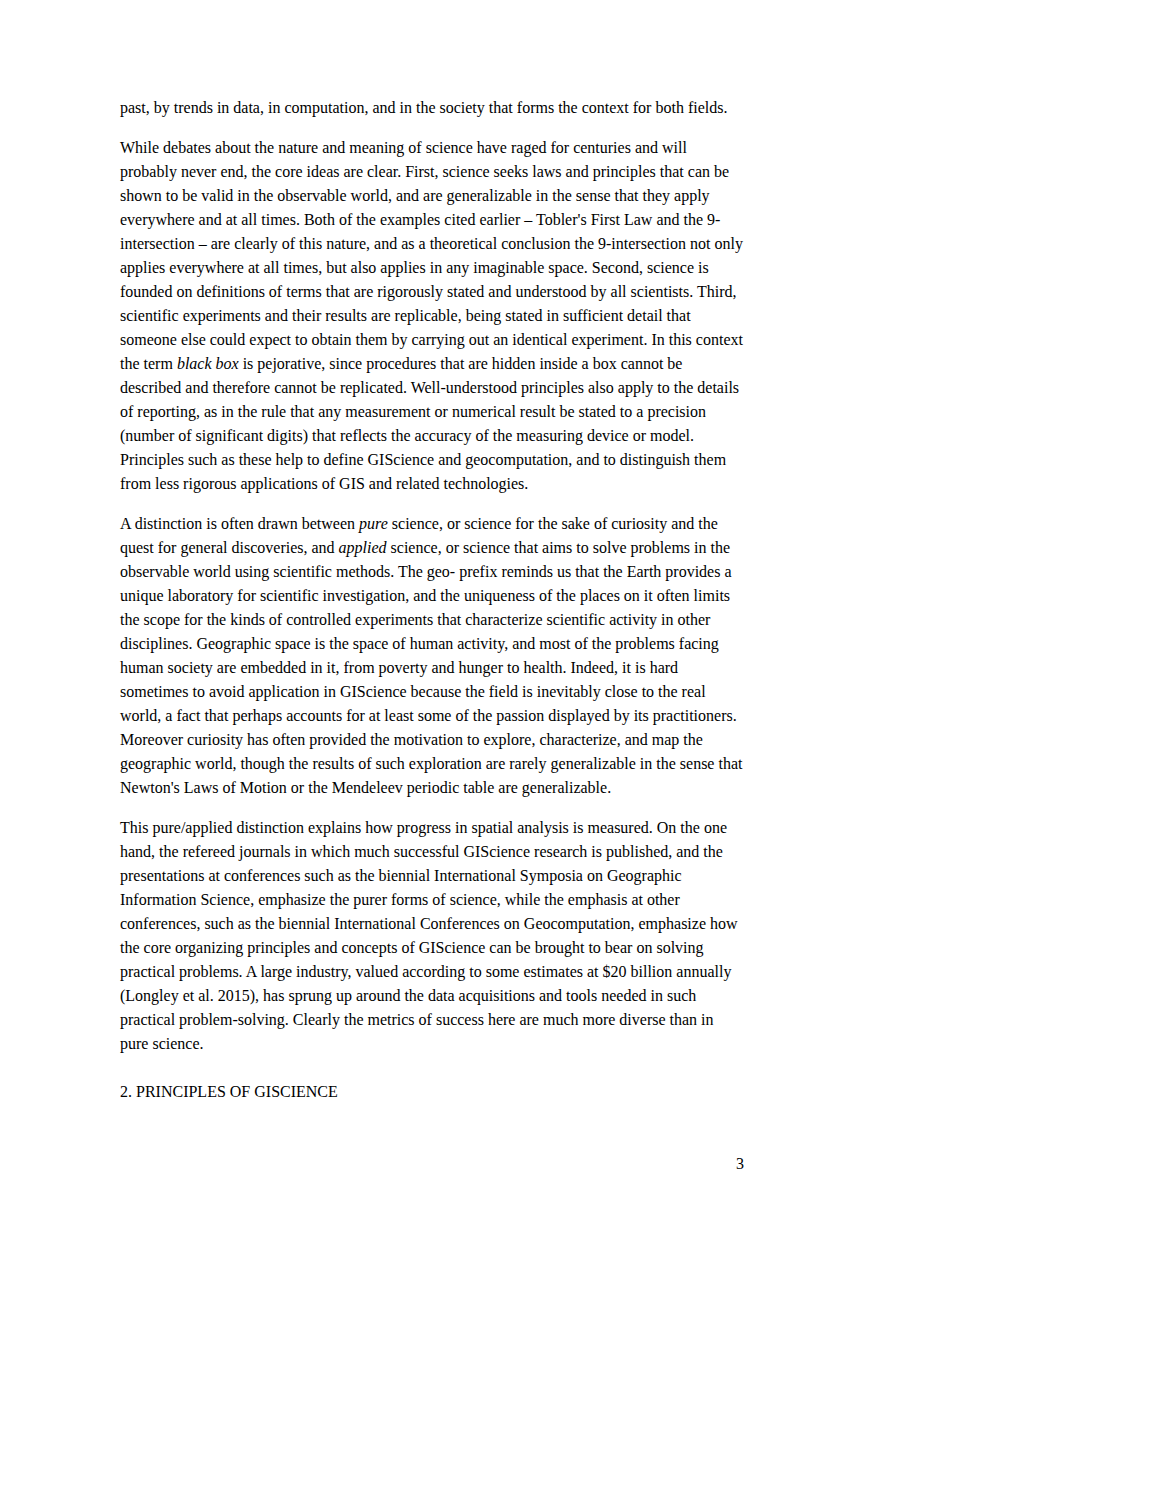past, by trends in data, in computation, and in the society that forms the context for both fields.
While debates about the nature and meaning of science have raged for centuries and will probably never end, the core ideas are clear. First, science seeks laws and principles that can be shown to be valid in the observable world, and are generalizable in the sense that they apply everywhere and at all times. Both of the examples cited earlier – Tobler's First Law and the 9-intersection – are clearly of this nature, and as a theoretical conclusion the 9-intersection not only applies everywhere at all times, but also applies in any imaginable space. Second, science is founded on definitions of terms that are rigorously stated and understood by all scientists. Third, scientific experiments and their results are replicable, being stated in sufficient detail that someone else could expect to obtain them by carrying out an identical experiment. In this context the term black box is pejorative, since procedures that are hidden inside a box cannot be described and therefore cannot be replicated. Well-understood principles also apply to the details of reporting, as in the rule that any measurement or numerical result be stated to a precision (number of significant digits) that reflects the accuracy of the measuring device or model. Principles such as these help to define GIScience and geocomputation, and to distinguish them from less rigorous applications of GIS and related technologies.
A distinction is often drawn between pure science, or science for the sake of curiosity and the quest for general discoveries, and applied science, or science that aims to solve problems in the observable world using scientific methods. The geo- prefix reminds us that the Earth provides a unique laboratory for scientific investigation, and the uniqueness of the places on it often limits the scope for the kinds of controlled experiments that characterize scientific activity in other disciplines. Geographic space is the space of human activity, and most of the problems facing human society are embedded in it, from poverty and hunger to health. Indeed, it is hard sometimes to avoid application in GIScience because the field is inevitably close to the real world, a fact that perhaps accounts for at least some of the passion displayed by its practitioners. Moreover curiosity has often provided the motivation to explore, characterize, and map the geographic world, though the results of such exploration are rarely generalizable in the sense that Newton's Laws of Motion or the Mendeleev periodic table are generalizable.
This pure/applied distinction explains how progress in spatial analysis is measured. On the one hand, the refereed journals in which much successful GIScience research is published, and the presentations at conferences such as the biennial International Symposia on Geographic Information Science, emphasize the purer forms of science, while the emphasis at other conferences, such as the biennial International Conferences on Geocomputation, emphasize how the core organizing principles and concepts of GIScience can be brought to bear on solving practical problems. A large industry, valued according to some estimates at $20 billion annually (Longley et al. 2015), has sprung up around the data acquisitions and tools needed in such practical problem-solving. Clearly the metrics of success here are much more diverse than in pure science.
2. PRINCIPLES OF GISCIENCE
3